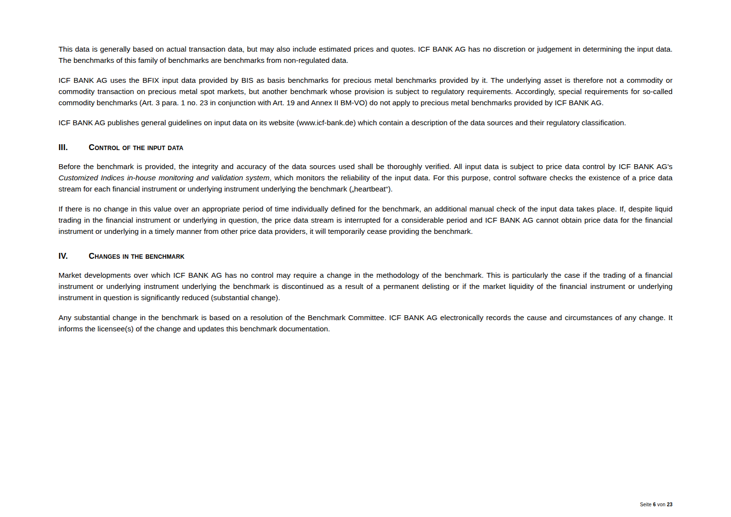This data is generally based on actual transaction data, but may also include estimated prices and quotes. ICF BANK AG has no discretion or judgement in determining the input data. The benchmarks of this family of benchmarks are benchmarks from non-regulated data.
ICF BANK AG uses the BFIX input data provided by BIS as basis benchmarks for precious metal benchmarks provided by it. The underlying asset is therefore not a commodity or commodity transaction on precious metal spot markets, but another benchmark whose provision is subject to regulatory requirements. Accordingly, special requirements for so-called commodity benchmarks (Art. 3 para. 1 no. 23 in conjunction with Art. 19 and Annex II BM-VO) do not apply to precious metal benchmarks provided by ICF BANK AG.
ICF BANK AG publishes general guidelines on input data on its website (www.icf-bank.de) which contain a description of the data sources and their regulatory classification.
III. Control of the input data
Before the benchmark is provided, the integrity and accuracy of the data sources used shall be thoroughly verified. All input data is subject to price data control by ICF BANK AG's Customized Indices in-house monitoring and validation system, which monitors the reliability of the input data. For this purpose, control software checks the existence of a price data stream for each financial instrument or underlying instrument underlying the benchmark („heartbeat“).
If there is no change in this value over an appropriate period of time individually defined for the benchmark, an additional manual check of the input data takes place. If, despite liquid trading in the financial instrument or underlying in question, the price data stream is interrupted for a considerable period and ICF BANK AG cannot obtain price data for the financial instrument or underlying in a timely manner from other price data providers, it will temporarily cease providing the benchmark.
IV. Changes in the benchmark
Market developments over which ICF BANK AG has no control may require a change in the methodology of the benchmark. This is particularly the case if the trading of a financial instrument or underlying instrument underlying the benchmark is discontinued as a result of a permanent delisting or if the market liquidity of the financial instrument or underlying instrument in question is significantly reduced (substantial change).
Any substantial change in the benchmark is based on a resolution of the Benchmark Committee. ICF BANK AG electronically records the cause and circumstances of any change. It informs the licensee(s) of the change and updates this benchmark documentation.
Seite 6 von 23